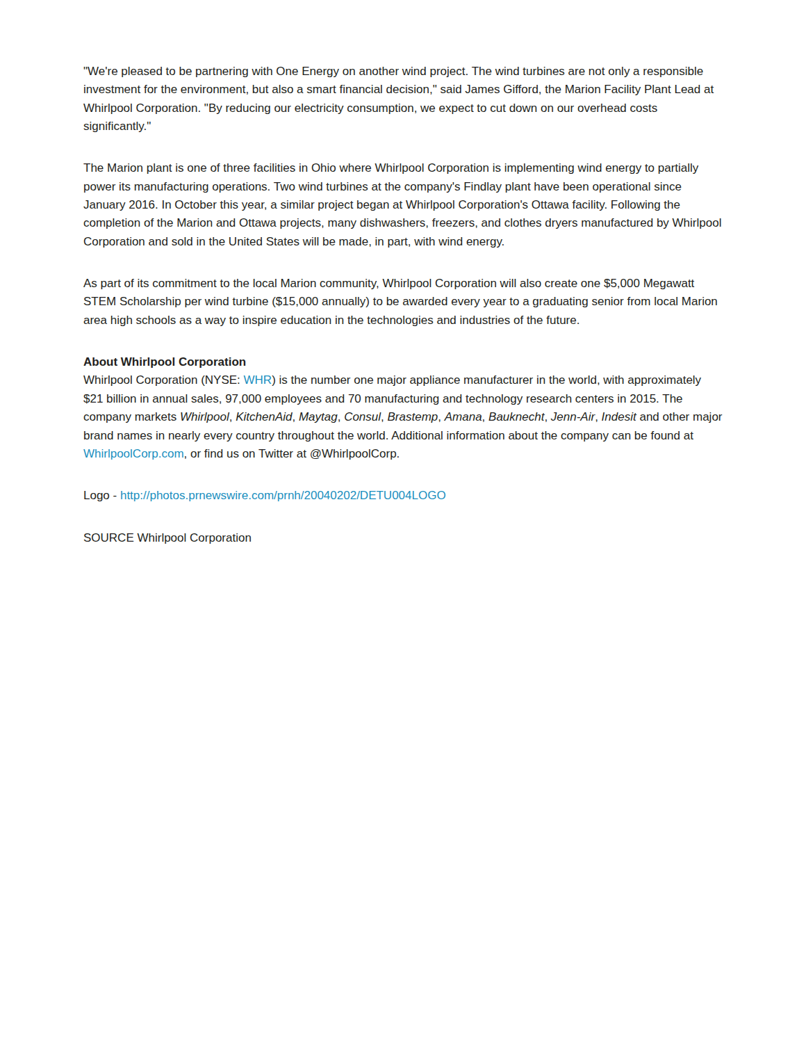"We're pleased to be partnering with One Energy on another wind project. The wind turbines are not only a responsible investment for the environment, but also a smart financial decision," said James Gifford, the Marion Facility Plant Lead at Whirlpool Corporation. "By reducing our electricity consumption, we expect to cut down on our overhead costs significantly."
The Marion plant is one of three facilities in Ohio where Whirlpool Corporation is implementing wind energy to partially power its manufacturing operations. Two wind turbines at the company's Findlay plant have been operational since January 2016. In October this year, a similar project began at Whirlpool Corporation's Ottawa facility. Following the completion of the Marion and Ottawa projects, many dishwashers, freezers, and clothes dryers manufactured by Whirlpool Corporation and sold in the United States will be made, in part, with wind energy.
As part of its commitment to the local Marion community, Whirlpool Corporation will also create one $5,000 Megawatt STEM Scholarship per wind turbine ($15,000 annually) to be awarded every year to a graduating senior from local Marion area high schools as a way to inspire education in the technologies and industries of the future.
About Whirlpool Corporation
Whirlpool Corporation (NYSE: WHR) is the number one major appliance manufacturer in the world, with approximately $21 billion in annual sales, 97,000 employees and 70 manufacturing and technology research centers in 2015. The company markets Whirlpool, KitchenAid, Maytag, Consul, Brastemp, Amana, Bauknecht, Jenn-Air, Indesit and other major brand names in nearly every country throughout the world. Additional information about the company can be found at WhirlpoolCorp.com, or find us on Twitter at @WhirlpoolCorp.
Logo - http://photos.prnewswire.com/prnh/20040202/DETU004LOGO
SOURCE Whirlpool Corporation